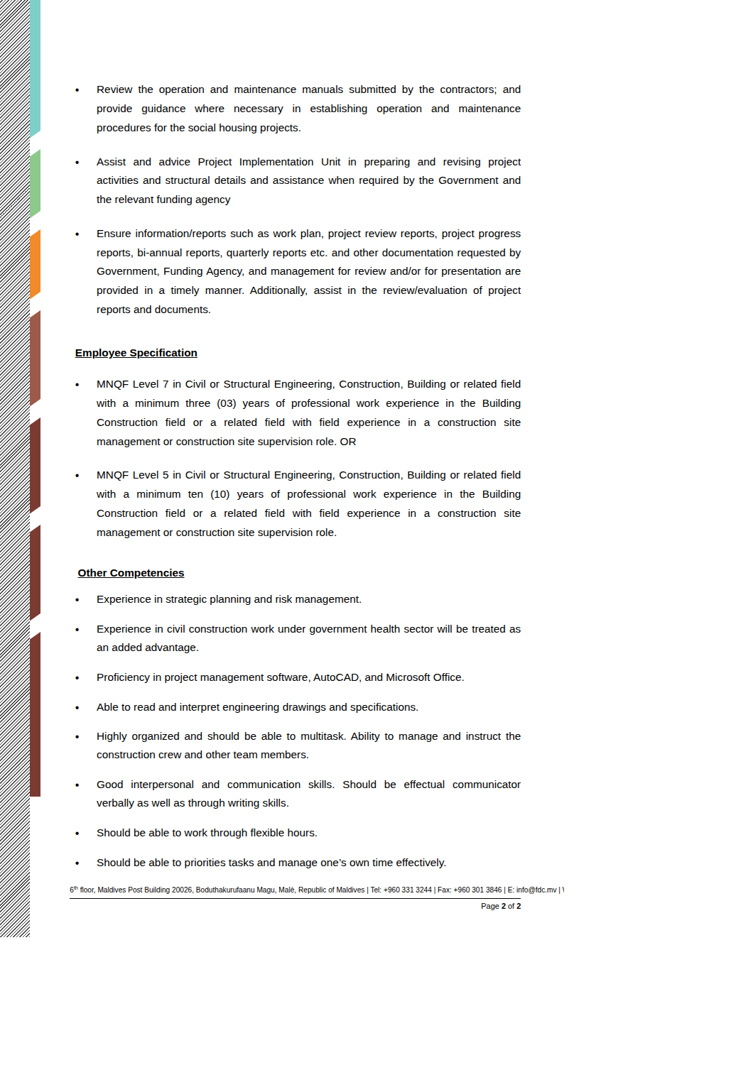Review the operation and maintenance manuals submitted by the contractors; and provide guidance where necessary in establishing operation and maintenance procedures for the social housing projects.
Assist and advice Project Implementation Unit in preparing and revising project activities and structural details and assistance when required by the Government and the relevant funding agency
Ensure information/reports such as work plan, project review reports, project progress reports, bi-annual reports, quarterly reports etc. and other documentation requested by Government, Funding Agency, and management for review and/or for presentation are provided in a timely manner. Additionally, assist in the review/evaluation of project reports and documents.
Employee Specification
MNQF Level 7 in Civil or Structural Engineering, Construction, Building or related field with a minimum three (03) years of professional work experience in the Building Construction field or a related field with field experience in a construction site management or construction site supervision role. OR
MNQF Level 5 in Civil or Structural Engineering, Construction, Building or related field with a minimum ten (10) years of professional work experience in the Building Construction field or a related field with field experience in a construction site management or construction site supervision role.
Other Competencies
Experience in strategic planning and risk management.
Experience in civil construction work under government health sector will be treated as an added advantage.
Proficiency in project management software, AutoCAD, and Microsoft Office.
Able to read and interpret engineering drawings and specifications.
Highly organized and should be able to multitask. Ability to manage and instruct the construction crew and other team members.
Good interpersonal and communication skills. Should be effectual communicator verbally as well as through writing skills.
Should be able to work through flexible hours.
Should be able to priorities tasks and manage one’s own time effectively.
6th floor, Maldives Post Building 20026, Boduthakurufaanu Magu, Malè, Republic of Maldives | Tel: +960 331 3244 | Fax: +960 301 3846 | E: info@fdc.mv | W: www.fdc.mv
Page 2 of 2